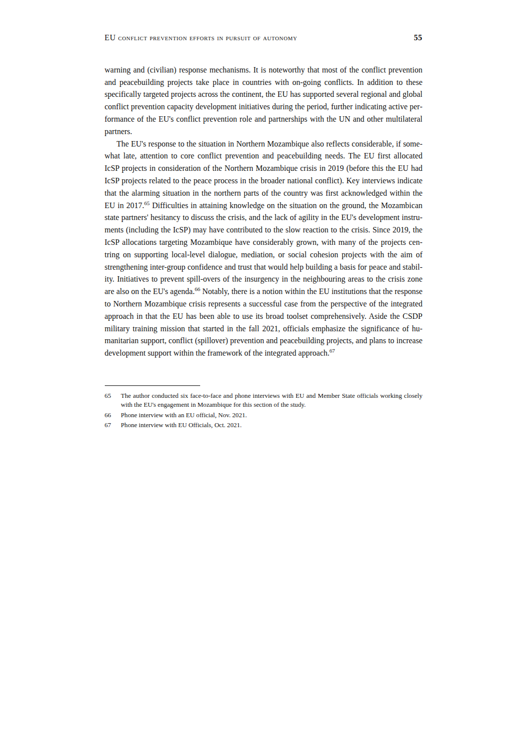EU conflict prevention efforts in pursuit of autonomy 55
warning and (civilian) response mechanisms. It is noteworthy that most of the conflict prevention and peacebuilding projects take place in countries with on-going conflicts. In addition to these specifically targeted projects across the continent, the EU has supported several regional and global conflict prevention capacity development initiatives during the period, further indicating active performance of the EU's conflict prevention role and partnerships with the UN and other multilateral partners.
The EU's response to the situation in Northern Mozambique also reflects considerable, if somewhat late, attention to core conflict prevention and peacebuilding needs. The EU first allocated IcSP projects in consideration of the Northern Mozambique crisis in 2019 (before this the EU had IcSP projects related to the peace process in the broader national conflict). Key interviews indicate that the alarming situation in the northern parts of the country was first acknowledged within the EU in 2017.65 Difficulties in attaining knowledge on the situation on the ground, the Mozambican state partners' hesitancy to discuss the crisis, and the lack of agility in the EU's development instruments (including the IcSP) may have contributed to the slow reaction to the crisis. Since 2019, the IcSP allocations targeting Mozambique have considerably grown, with many of the projects centring on supporting local-level dialogue, mediation, or social cohesion projects with the aim of strengthening inter-group confidence and trust that would help building a basis for peace and stability. Initiatives to prevent spill-overs of the insurgency in the neighbouring areas to the crisis zone are also on the EU's agenda.66 Notably, there is a notion within the EU institutions that the response to Northern Mozambique crisis represents a successful case from the perspective of the integrated approach in that the EU has been able to use its broad toolset comprehensively. Aside the CSDP military training mission that started in the fall 2021, officials emphasize the significance of humanitarian support, conflict (spillover) prevention and peacebuilding projects, and plans to increase development support within the framework of the integrated approach.67
65 The author conducted six face-to-face and phone interviews with EU and Member State officials working closely with the EU's engagement in Mozambique for this section of the study.
66 Phone interview with an EU official, Nov. 2021.
67 Phone interview with EU Officials, Oct. 2021.